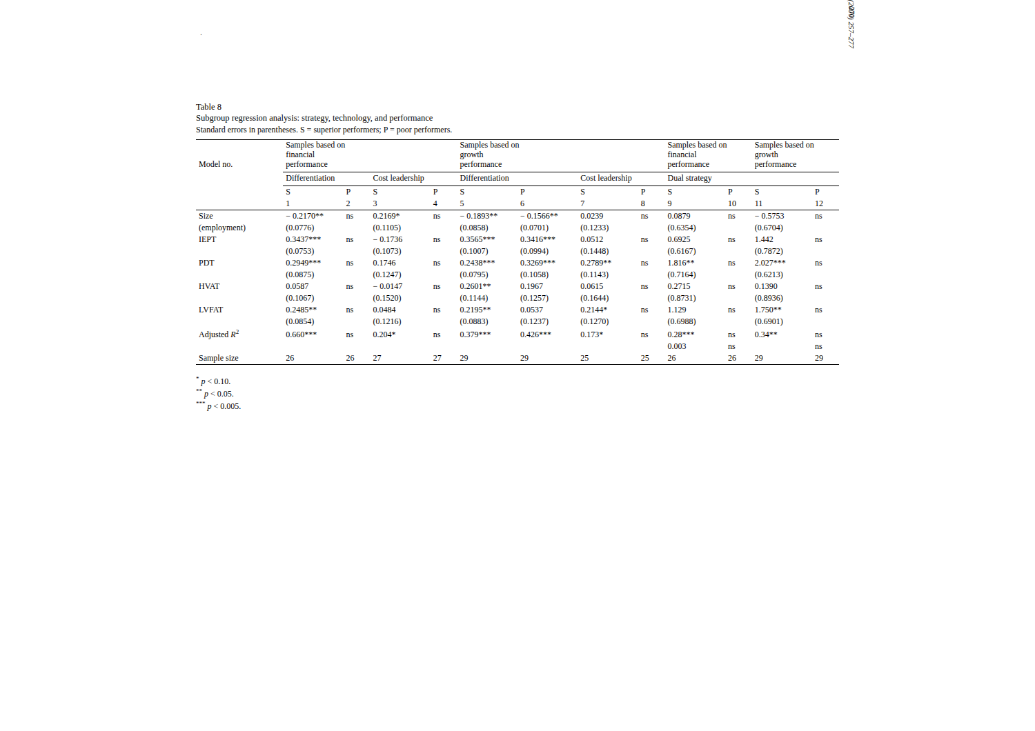.
270
S. Kotha, P.M. Swamidass / Journal of Operations Management 18 (2000) 257–277
Table 8 Subgroup regression analysis: strategy, technology, and performance
Standard errors in parentheses. S = superior performers; P = poor performers.
| Model no. | Samples based on financial performance | Samples based on growth performance | Samples based on financial performance | Samples based on growth performance |
| --- | --- | --- | --- | --- |
| | Differentiation | Cost leadership | Differentiation | Cost leadership | Dual strategy | |
| | S | P | S | P | S | P | S | P | S | P | S | P |
| | 1 | 2 | 3 | 4 | 5 | 6 | 7 | 8 | 9 | 10 | 11 | 12 |
| Size | − 0.2170** | ns | 0.2169* | ns | − 0.1893** | − 0.1566** | 0.0239 | ns | 0.0879 | ns | − 0.5753 | ns |
| (employment) | (0.0776) | | (0.1105) | | (0.0858) | (0.0701) | (0.1233) | | (0.6354) | | (0.6704) | |
| IEPT | 0.3437*** | ns | − 0.1736 | ns | 0.3565*** | 0.3416*** | 0.0512 | ns | 0.6925 | ns | 1.442 | ns |
| | (0.0753) | | (0.1073) | | (0.1007) | (0.0994) | (0.1448) | | (0.6167) | | (0.7872) | |
| PDT | 0.2949*** | ns | 0.1746 | ns | 0.2438*** | 0.3269*** | 0.2789** | ns | 1.816** | ns | 2.027*** | ns |
| | (0.0875) | | (0.1247) | | (0.0795) | (0.1058) | (0.1143) | | (0.7164) | | (0.6213) | |
| HVAT | 0.0587 | ns | − 0.0147 | ns | 0.2601** | 0.1967 | 0.0615 | ns | 0.2715 | ns | 0.1390 | ns |
| | (0.1067) | | (0.1520) | | (0.1144) | (0.1257) | (0.1644) | | (0.8731) | | (0.8936) | |
| LVFAT | 0.2485** | ns | 0.0484 | ns | 0.2195** | 0.0537 | 0.2144* | ns | 1.129 | ns | 1.750** | ns |
| | (0.0854) | | (0.1216) | | (0.0883) | (0.1237) | (0.1270) | | (0.6988) | | (0.6901) | |
| Adjusted R 2 | 0.660*** | ns | 0.204* | ns | 0.379*** | 0.426*** | 0.173* | ns | 0.28*** | ns | 0.34** | ns |
| | | | | | | | | | 0.003 | ns | | ns |
| Sample size | 26 | 26 | 27 | 27 | 29 | 29 | 25 | 25 | 26 | 26 | 29 | 29 |
* p < 0.10.
** p < 0.05.
*** p < 0.005.